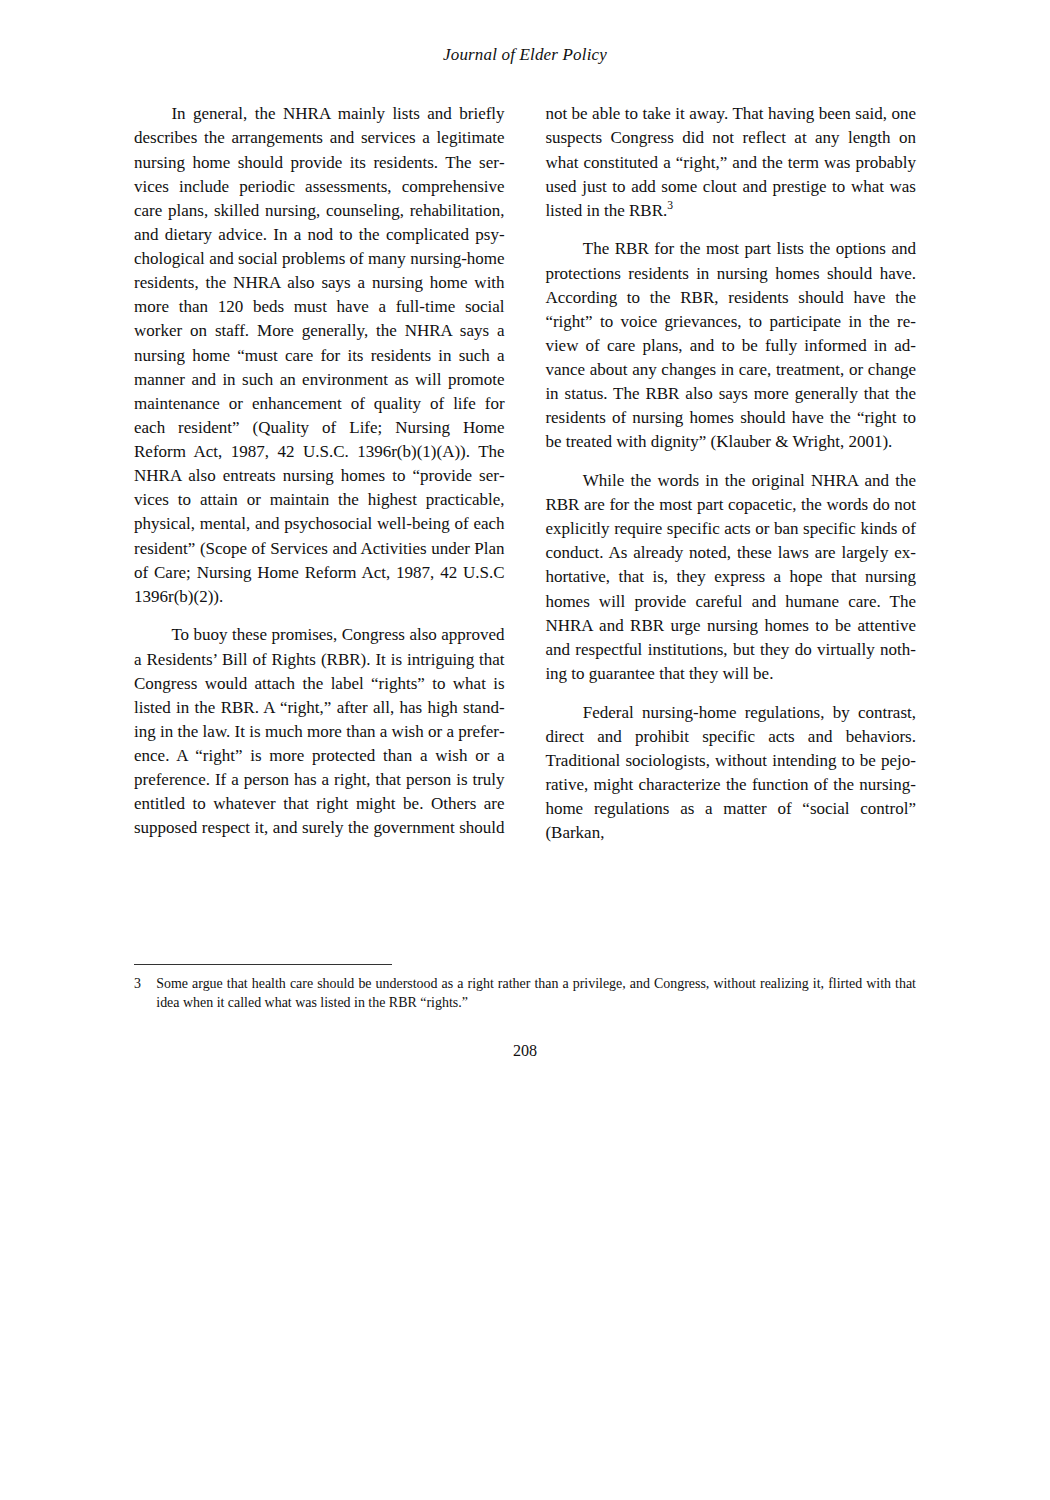Journal of Elder Policy
In general, the NHRA mainly lists and briefly describes the arrangements and services a legitimate nursing home should provide its residents. The services include periodic assessments, comprehensive care plans, skilled nursing, counseling, rehabilitation, and dietary advice. In a nod to the complicated psychological and social problems of many nursing-home residents, the NHRA also says a nursing home with more than 120 beds must have a full-time social worker on staff. More generally, the NHRA says a nursing home “must care for its residents in such a manner and in such an environment as will promote maintenance or enhancement of quality of life for each resident” (Quality of Life; Nursing Home Reform Act, 1987, 42 U.S.C. 1396r(b)(1)(A)). The NHRA also entreats nursing homes to “provide services to attain or maintain the highest practicable, physical, mental, and psychosocial well-being of each resident” (Scope of Services and Activities under Plan of Care; Nursing Home Reform Act, 1987, 42 U.S.C 1396r(b)(2)).
To buoy these promises, Congress also approved a Residents’ Bill of Rights (RBR). It is intriguing that Congress would attach the label “rights” to what is listed in the RBR. A “right,” after all, has high standing in the law. It is much more than a wish or a preference. A “right” is more protected than a wish or a preference. If a person has a right, that person is truly entitled to whatever that right might be. Others are supposed respect it, and surely the government should not be able to take it away. That having been said, one suspects Congress did not reflect at any length on what constituted a “right,” and the term was probably used just to add some clout and prestige to what was listed in the RBR.3
The RBR for the most part lists the options and protections residents in nursing homes should have. According to the RBR, residents should have the “right” to voice grievances, to participate in the review of care plans, and to be fully informed in advance about any changes in care, treatment, or change in status. The RBR also says more generally that the residents of nursing homes should have the “right to be treated with dignity” (Klauber & Wright, 2001).
While the words in the original NHRA and the RBR are for the most part copacetic, the words do not explicitly require specific acts or ban specific kinds of conduct. As already noted, these laws are largely exhortative, that is, they express a hope that nursing homes will provide careful and humane care. The NHRA and RBR urge nursing homes to be attentive and respectful institutions, but they do virtually nothing to guarantee that they will be.
Federal nursing-home regulations, by contrast, direct and prohibit specific acts and behaviors. Traditional sociologists, without intending to be pejorative, might characterize the function of the nursing-home regulations as a matter of “social control” (Barkan,
3 Some argue that health care should be understood as a right rather than a privilege, and Congress, without realizing it, flirted with that idea when it called what was listed in the RBR “rights.”
208